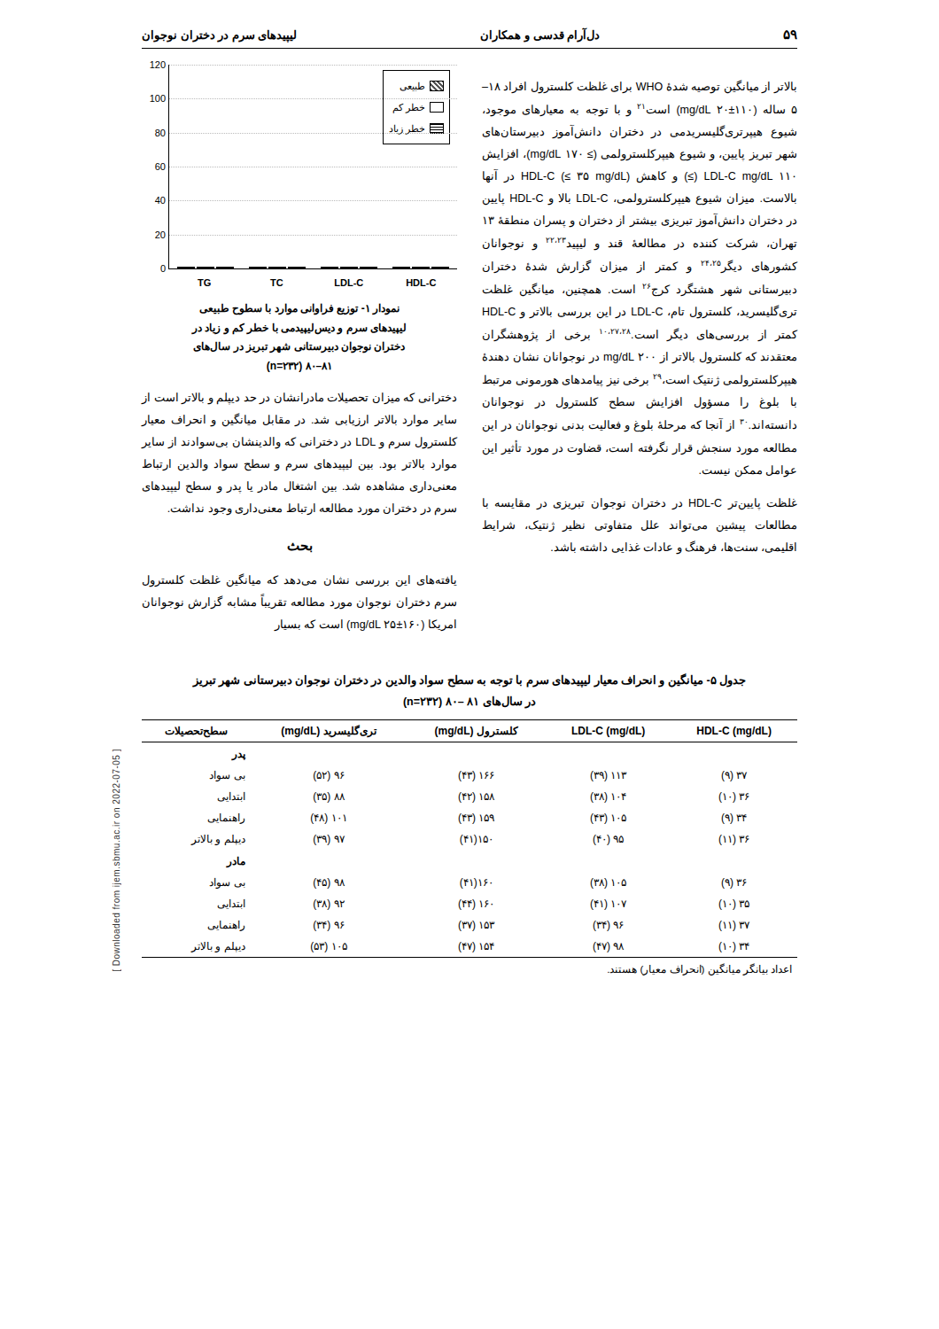۵۹
دل‌آرام قدسی و همکاران
لیپیدهای سرم در دختران نوجوان
بالاتر از میانگین توصیه شدهٔ WHO برای غلظت کلسترول افراد ۱۸–۵ ساله (۱۱۰±۲۰ mg/dL) است۲۱ و با توجه به معیارهای موجود، شیوع هیپرتری‌گلیسریدمی در دختران دانش‌آموز دبیرستان‌های شهر تبریز پایین، و شیوع هیپرکلسترولمی (≥ ۱۷۰ mg/dL)، افزایش LDL-C mg/dL ۱۱۰ (≥) و کاهش HDL-C (≤ ۳۵ mg/dL) در آنها بالاست. میزان شیوع هیپرکلسترولمی، LDL-C بالا و HDL-C پایین در دختران دانش‌آموز تبریزی بیشتر از دختران و پسران منطقهٔ ۱۳ تهران، شرکت کننده در مطالعهٔ قند و لیپید۲۲،۲۳ و نوجوانان کشورهای دیگر۲۴،۲۵ و کمتر از میزان گزارش شدهٔ دختران دبیرستانی شهر هشتگرد کرج۲۶ است. همچنین، میانگین غلظت تری‌گلیسرید، کلسترول تام، LDL-C در این بررسی بالاتر و HDL-C کمتر از بررسی‌های دیگر است.۱۰،۲۷،۲۸ برخی از پژوهشگران معتقدند که کلسترول بالاتر از ۲۰۰ mg/dL در نوجوانان نشان دهندهٔ هیپرکلسترولمی ژنتیک است،۲۹ برخی نیز پیامدهای هورمونی مرتبط با بلوغ را مسؤول افزایش سطح کلسترول در نوجوانان دانسته‌اند.۳۰ از آنجا که مرحلهٔ بلوغ و فعالیت بدنی نوجوانان در این مطالعه مورد سنجش قرار نگرفته است، قضاوت در مورد تأثیر این عوامل ممکن نیست.
غلظت پایین‌تر HDL-C در دختران نوجوان تبریزی در مقایسه با مطالعات پیشین می‌تواند علل متفاوتی نظیر ژنتیک، شرایط اقلیمی، سنت‌ها، فرهنگ و عادات غذایی داشته باشد.
طبیعی
خطر کم
خطر زیاد
120 100 80 60 40 20 0
TG TC LDL-C HDL-C
نمودار ۱- توزیع فراوانی موارد با سطوح طبیعی
لیپیدهای سرم و دیس‌لیپیدمی با خطر کم و زیاد در
دختران نوجوان دبیرستانی شهر تبریز در سال‌های
۸۱–۸۰ (n=۲۳۲)
دخترانی که میزان تحصیلات مادرانشان در حد دیپلم و بالاتر است از سایر موارد بالاتر ارزیابی شد. در مقابل میانگین و انحراف معیار کلسترول سرم و LDL در دخترانی که والدینشان بی‌سوادند از سایر موارد بالاتر بود. بین لیپیدهای سرم و سطح سواد والدین ارتباط معنی‌داری مشاهده شد. بین اشتغال مادر یا پدر و سطح لیپیدهای سرم در دختران مورد مطالعه ارتباط معنی‌داری وجود نداشت.
بحث
یافته‌های این بررسی نشان می‌دهد که میانگین غلظت کلسترول سرم دختران نوجوان مورد مطالعه تقریباً مشابه گزارش نوجوانان امریکا (۱۶۰±۲۵ mg/dL) است که بسیار
جدول ۵- میانگین و انحراف معیار لیپیدهای سرم با توجه به سطح سواد والدین در دختران نوجوان دبیرستانی شهر تبریز
در سال‌های ۸۱ –۸۰ (n=۲۳۲)
| (mg/dL) HDL-C | (mg/dL) LDL-C | کلسترول (mg/dL) | تری‌گلیسرید (mg/dL) | سطح‌تحصیلات |
| --- | --- | --- | --- | --- |
| | پدر |
| ۳۷ (۹) | ۱۱۳ (۳۹) | ۱۶۶ (۴۳) | ۹۶ (۵۲) | بی سواد |
| ۳۶ (۱۰) | ۱۰۴ (۳۸) | ۱۵۸ (۴۲) | ۸۸ (۳۵) | ابتدایی |
| ۳۴ (۹) | ۱۰۵ (۴۳) | ۱۵۹ (۴۳) | ۱۰۱ (۴۸) | راهنمایی |
| ۳۶ (۱۱) | ۹۵ (۴۰) | ۱۵۰(۴۱) | ۹۷ (۳۹) | دیپلم و بالاتر |
| | مادر |
| ۳۶ (۹) | ۱۰۵ (۳۸) | ۱۶۰(۴۱) | ۹۸ (۴۵) | بی سواد |
| ۳۵ (۱۰) | ۱۰۷ (۴۱) | ۱۶۰ (۴۴) | ۹۲ (۳۸) | ابتدایی |
| ۳۷ (۱۱) | ۹۶ (۳۴) | ۱۵۳ (۳۷) | ۹۶ (۳۴) | راهنمایی |
| ۳۴ (۱۰) | ۹۸ (۴۷) | ۱۵۴ (۴۷) | ۱۰۵ (۵۳) | دیپلم و بالاتر |
| اعداد بیانگر میانگین (انحراف معیار) هستند. |
[ Downloaded from ijem.sbmu.ac.ir on 2022-07-05 ]